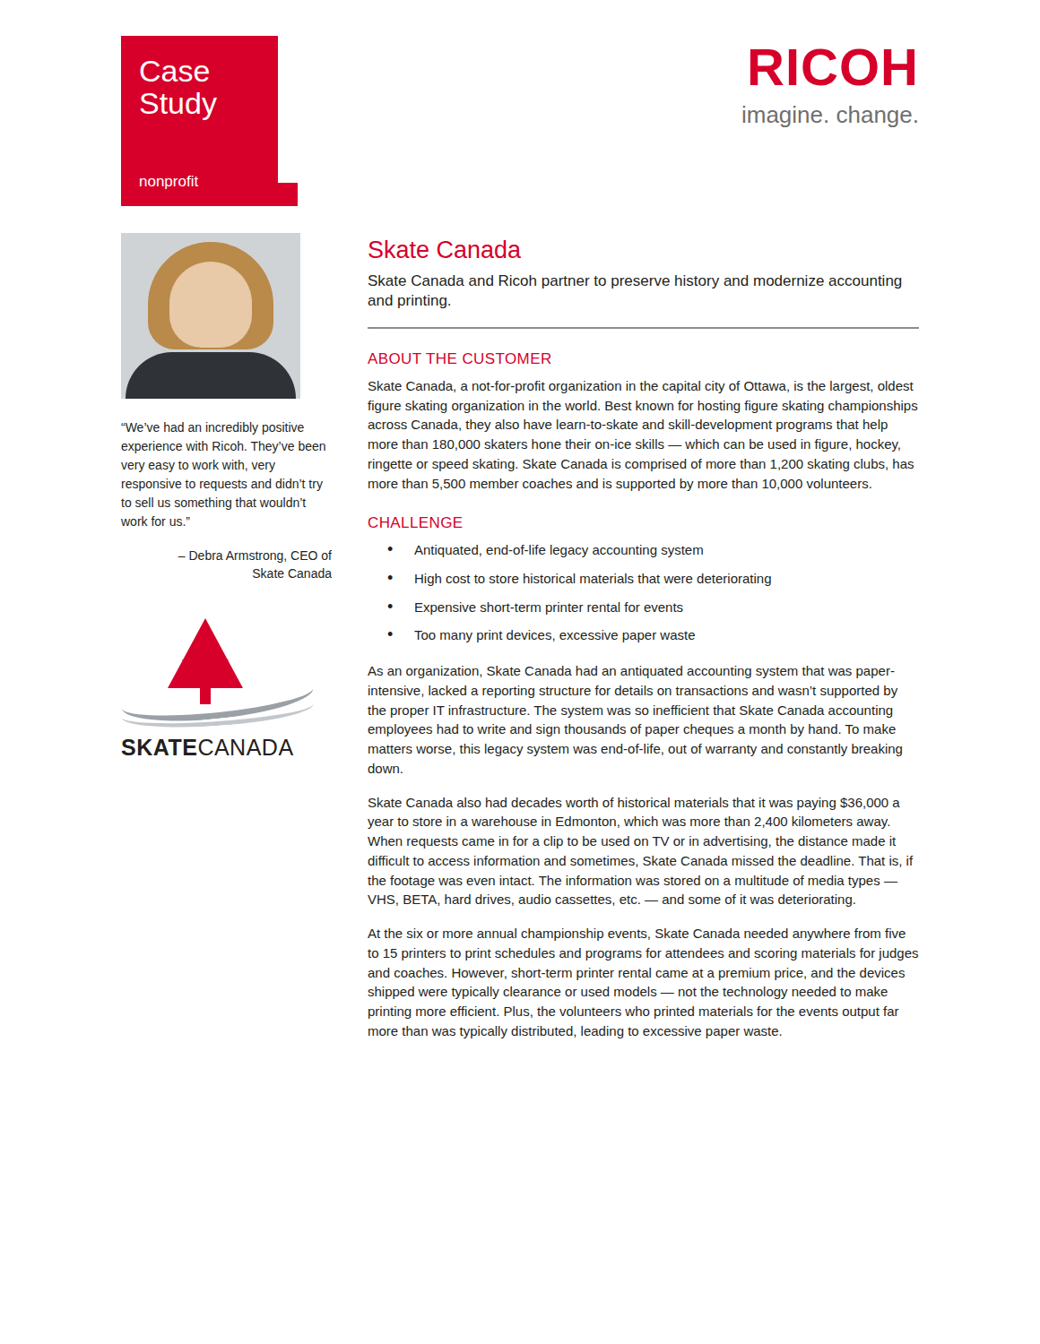Case
Study
nonprofit
RICOH
imagine. change.
“We’ve had an incredibly positive experience with Ricoh. They’ve been very easy to work with, very responsive to requests and didn’t try to sell us something that wouldn’t work for us.”
– Debra Armstrong, CEO of
Skate Canada
SKATE CANADA
Skate Canada
Skate Canada and Ricoh partner to preserve history and modernize accounting and printing.
About the customer
Skate Canada, a not-for-profit organization in the capital city of Ottawa, is the largest, oldest figure skating organization in the world. Best known for hosting figure skating championships across Canada, they also have learn-to-skate and skill-development programs that help more than 180,000 skaters hone their on-ice skills — which can be used in figure, hockey, ringette or speed skating. Skate Canada is comprised of more than 1,200 skating clubs, has more than 5,500 member coaches and is supported by more than 10,000 volunteers.
Challenge
Antiquated, end-of-life legacy accounting system
High cost to store historical materials that were deteriorating
Expensive short-term printer rental for events
Too many print devices, excessive paper waste
As an organization, Skate Canada had an antiquated accounting system that was paper-intensive, lacked a reporting structure for details on transactions and wasn’t supported by the proper IT infrastructure. The system was so inefficient that Skate Canada accounting employees had to write and sign thousands of paper cheques a month by hand. To make matters worse, this legacy system was end-of-life, out of warranty and constantly breaking down.
Skate Canada also had decades worth of historical materials that it was paying $36,000 a year to store in a warehouse in Edmonton, which was more than 2,400 kilometers away. When requests came in for a clip to be used on TV or in advertising, the distance made it difficult to access information and sometimes, Skate Canada missed the deadline. That is, if the footage was even intact. The information was stored on a multitude of media types — VHS, BETA, hard drives, audio cassettes, etc. — and some of it was deteriorating.
At the six or more annual championship events, Skate Canada needed anywhere from five to 15 printers to print schedules and programs for attendees and scoring materials for judges and coaches. However, short-term printer rental came at a premium price, and the devices shipped were typically clearance or used models — not the technology needed to make printing more efficient. Plus, the volunteers who printed materials for the events output far more than was typically distributed, leading to excessive paper waste.